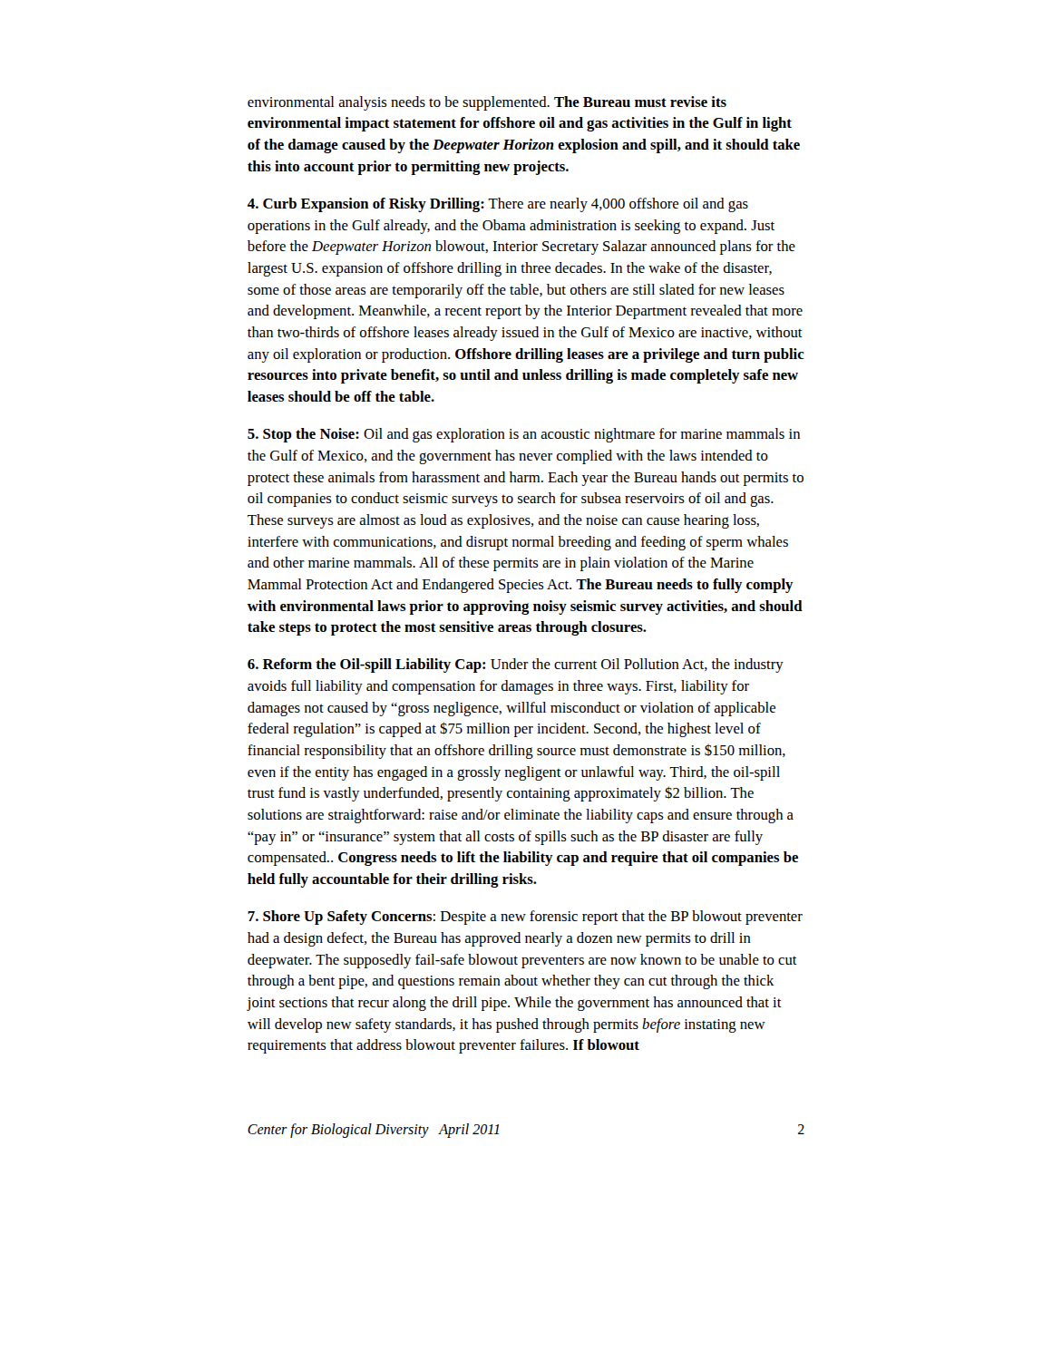environmental analysis needs to be supplemented. The Bureau must revise its environmental impact statement for offshore oil and gas activities in the Gulf in light of the damage caused by the Deepwater Horizon explosion and spill, and it should take this into account prior to permitting new projects.
4. Curb Expansion of Risky Drilling: There are nearly 4,000 offshore oil and gas operations in the Gulf already, and the Obama administration is seeking to expand. Just before the Deepwater Horizon blowout, Interior Secretary Salazar announced plans for the largest U.S. expansion of offshore drilling in three decades. In the wake of the disaster, some of those areas are temporarily off the table, but others are still slated for new leases and development. Meanwhile, a recent report by the Interior Department revealed that more than two-thirds of offshore leases already issued in the Gulf of Mexico are inactive, without any oil exploration or production. Offshore drilling leases are a privilege and turn public resources into private benefit, so until and unless drilling is made completely safe new leases should be off the table.
5. Stop the Noise: Oil and gas exploration is an acoustic nightmare for marine mammals in the Gulf of Mexico, and the government has never complied with the laws intended to protect these animals from harassment and harm. Each year the Bureau hands out permits to oil companies to conduct seismic surveys to search for subsea reservoirs of oil and gas. These surveys are almost as loud as explosives, and the noise can cause hearing loss, interfere with communications, and disrupt normal breeding and feeding of sperm whales and other marine mammals. All of these permits are in plain violation of the Marine Mammal Protection Act and Endangered Species Act. The Bureau needs to fully comply with environmental laws prior to approving noisy seismic survey activities, and should take steps to protect the most sensitive areas through closures.
6. Reform the Oil-spill Liability Cap: Under the current Oil Pollution Act, the industry avoids full liability and compensation for damages in three ways. First, liability for damages not caused by “gross negligence, willful misconduct or violation of applicable federal regulation” is capped at $75 million per incident. Second, the highest level of financial responsibility that an offshore drilling source must demonstrate is $150 million, even if the entity has engaged in a grossly negligent or unlawful way. Third, the oil-spill trust fund is vastly underfunded, presently containing approximately $2 billion. The solutions are straightforward: raise and/or eliminate the liability caps and ensure through a “pay in” or “insurance” system that all costs of spills such as the BP disaster are fully compensated.. Congress needs to lift the liability cap and require that oil companies be held fully accountable for their drilling risks.
7. Shore Up Safety Concerns: Despite a new forensic report that the BP blowout preventer had a design defect, the Bureau has approved nearly a dozen new permits to drill in deepwater. The supposedly fail-safe blowout preventers are now known to be unable to cut through a bent pipe, and questions remain about whether they can cut through the thick joint sections that recur along the drill pipe. While the government has announced that it will develop new safety standards, it has pushed through permits before instating new requirements that address blowout preventer failures. If blowout
Center for Biological Diversity April 2011 2